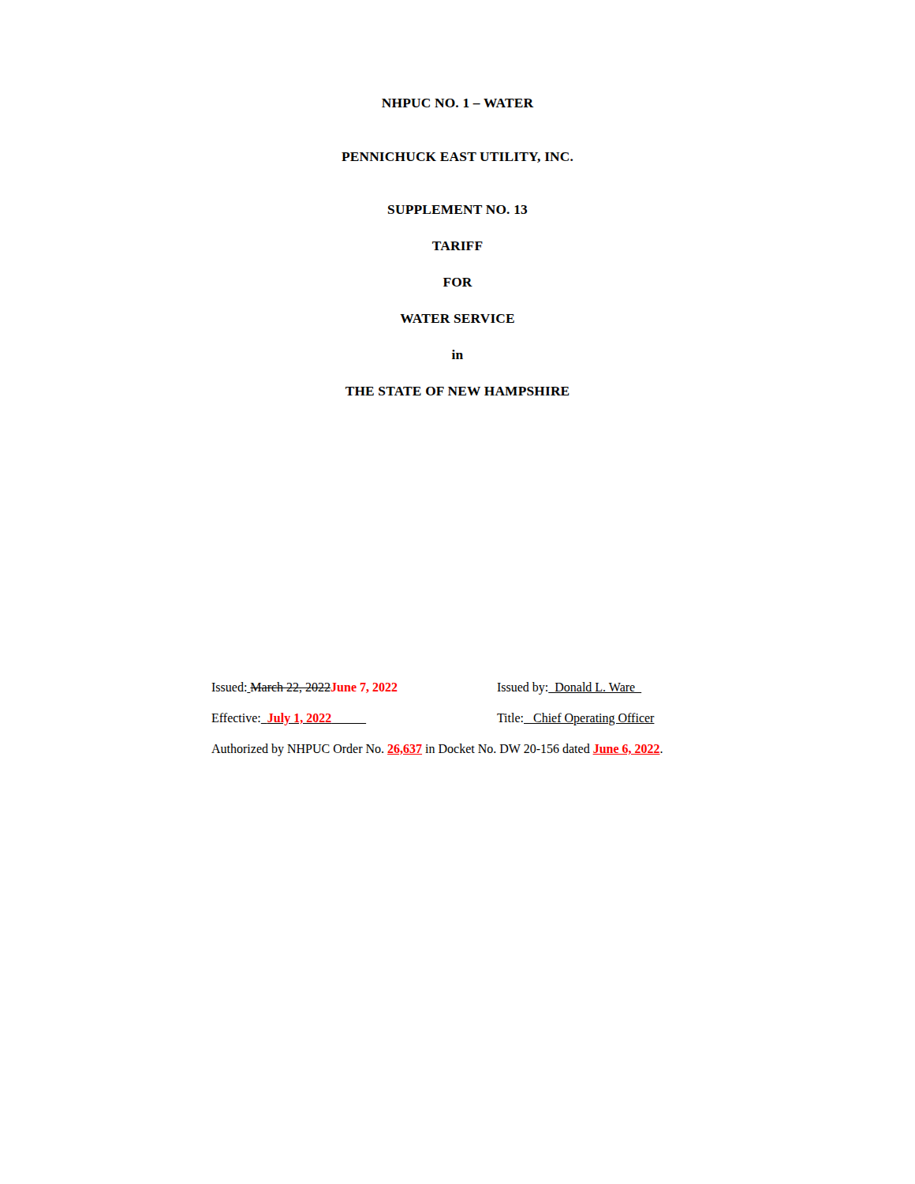NHPUC NO. 1 – WATER
PENNICHUCK EAST UTILITY, INC.
SUPPLEMENT NO. 13
TARIFF
FOR
WATER SERVICE
in
THE STATE OF NEW HAMPSHIRE
Issued: March 22, 2022 June 7, 2022 Issued by: Donald L. Ware
Effective: July 1, 2022 Title: Chief Operating Officer
Authorized by NHPUC Order No. 26,637 in Docket No. DW 20-156 dated June 6, 2022.